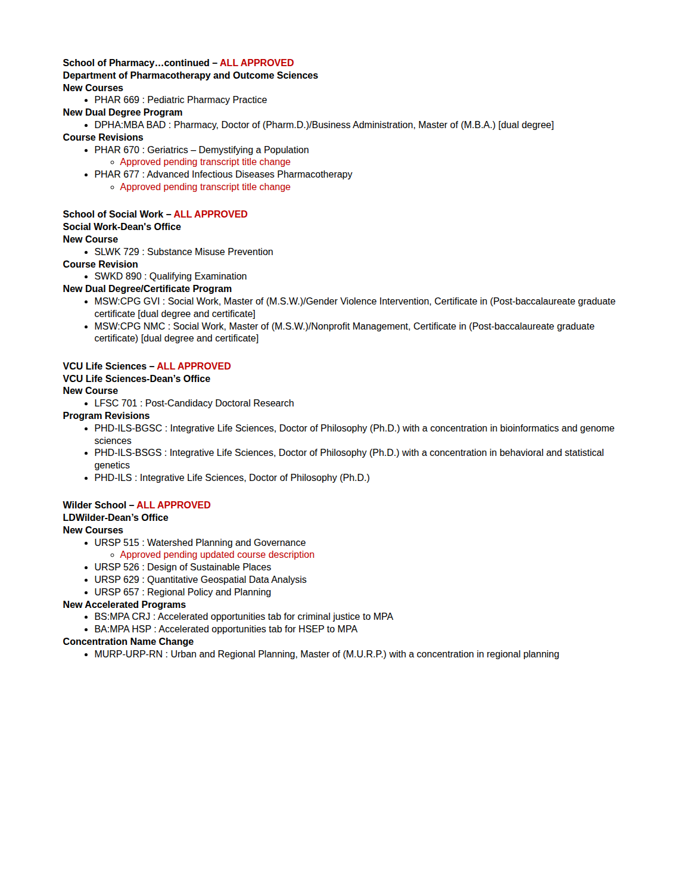School of Pharmacy…continued – ALL APPROVED
Department of Pharmacotherapy and Outcome Sciences
New Courses
PHAR 669 : Pediatric Pharmacy Practice
New Dual Degree Program
DPHA:MBA BAD : Pharmacy, Doctor of (Pharm.D.)/Business Administration, Master of (M.B.A.) [dual degree]
Course Revisions
PHAR 670 : Geriatrics – Demystifying a Population
Approved pending transcript title change
PHAR 677 : Advanced Infectious Diseases Pharmacotherapy
Approved pending transcript title change
School of Social Work – ALL APPROVED
Social Work-Dean's Office
New Course
SLWK 729 : Substance Misuse Prevention
Course Revision
SWKD 890 : Qualifying Examination
New Dual Degree/Certificate Program
MSW:CPG GVI : Social Work, Master of (M.S.W.)/Gender Violence Intervention, Certificate in (Post-baccalaureate graduate certificate [dual degree and certificate]
MSW:CPG NMC : Social Work, Master of (M.S.W.)/Nonprofit Management, Certificate in (Post-baccalaureate graduate certificate) [dual degree and certificate]
VCU Life Sciences – ALL APPROVED
VCU Life Sciences-Dean’s Office
New Course
LFSC 701 : Post-Candidacy Doctoral Research
Program Revisions
PHD-ILS-BGSC : Integrative Life Sciences, Doctor of Philosophy (Ph.D.) with a concentration in bioinformatics and genome sciences
PHD-ILS-BSGS : Integrative Life Sciences, Doctor of Philosophy (Ph.D.) with a concentration in behavioral and statistical genetics
PHD-ILS : Integrative Life Sciences, Doctor of Philosophy (Ph.D.)
Wilder School – ALL APPROVED
LDWilder-Dean’s Office
New Courses
URSP 515 : Watershed Planning and Governance
Approved pending updated course description
URSP 526 : Design of Sustainable Places
URSP 629 : Quantitative Geospatial Data Analysis
URSP 657 : Regional Policy and Planning
New Accelerated Programs
BS:MPA CRJ : Accelerated opportunities tab for criminal justice to MPA
BA:MPA HSP : Accelerated opportunities tab for HSEP to MPA
Concentration Name Change
MURP-URP-RN : Urban and Regional Planning, Master of (M.U.R.P.) with a concentration in regional planning